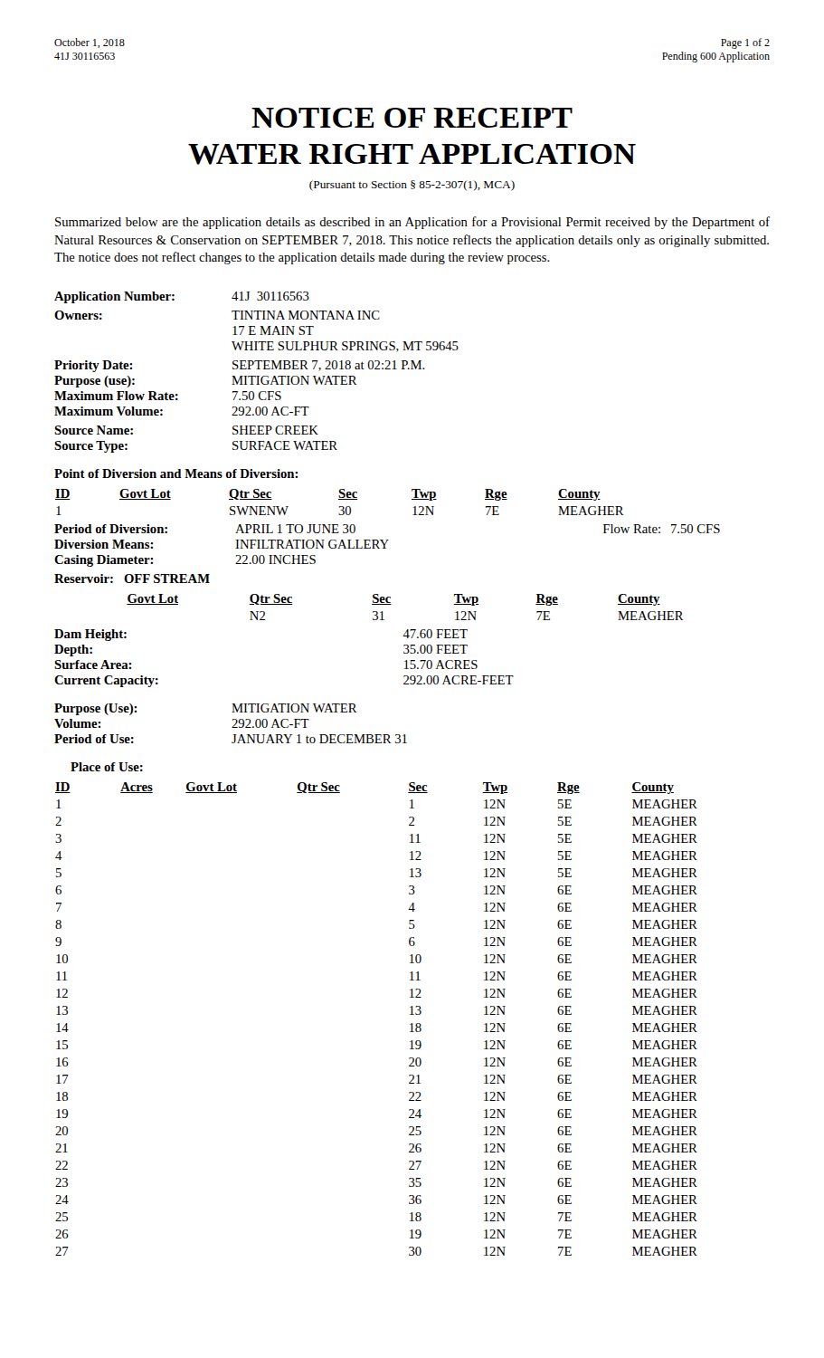October 1, 2018
41J 30116563
Page 1 of 2
Pending 600 Application
NOTICE OF RECEIPT
WATER RIGHT APPLICATION
(Pursuant to Section § 85-2-307(1), MCA)
Summarized below are the application details as described in an Application for a Provisional Permit received by the Department of Natural Resources & Conservation on SEPTEMBER 7, 2018. This notice reflects the application details only as originally submitted. The notice does not reflect changes to the application details made during the review process.
| Application Number: | 41J 30116563 |
| Owners: | TINTINA MONTANA INC 17 E MAIN ST WHITE SULPHUR SPRINGS, MT 59645 |
| Priority Date: | SEPTEMBER 7, 2018 at 02:21 P.M. |
| Purpose (use): | MITIGATION WATER |
| Maximum Flow Rate: | 7.50 CFS |
| Maximum Volume: | 292.00 AC-FT |
| Source Name: | SHEEP CREEK |
| Source Type: | SURFACE WATER |
Point of Diversion and Means of Diversion:
| ID | Govt Lot | Qtr Sec | Sec | Twp | Rge | County | |
| --- | --- | --- | --- | --- | --- | --- | --- |
| 1 | | SWNENW | 30 | 12N | 7E | MEAGHER | |
| Period of Diversion: | APRIL 1 TO JUNE 30 | Flow Rate: | 7.50 CFS |
| Diversion Means: | INFILTRATION GALLERY | | |
| Casing Diameter: | 22.00 INCHES | | |
| Reservoir: OFF STREAM | |
| | Govt Lot | Qtr Sec | Sec | Twp | Rge | County |
| --- | --- | --- | --- | --- | --- | --- |
| | | N2 | 31 | 12N | 7E | MEAGHER |
| Dam Height: | 47.60 FEET |
| Depth: | 35.00 FEET |
| Surface Area: | 15.70 ACRES |
| Current Capacity: | 292.00 ACRE-FEET |
| Purpose (Use): | MITIGATION WATER |
| Volume: | 292.00 AC-FT |
| Period of Use: | JANUARY 1 to DECEMBER 31 |
Place of Use:
| ID | Acres | Govt Lot | Qtr Sec | Sec | Twp | Rge | County |
| --- | --- | --- | --- | --- | --- | --- | --- |
| 1 | | | | 1 | 12N | 5E | MEAGHER |
| 2 | | | | 2 | 12N | 5E | MEAGHER |
| 3 | | | | 11 | 12N | 5E | MEAGHER |
| 4 | | | | 12 | 12N | 5E | MEAGHER |
| 5 | | | | 13 | 12N | 5E | MEAGHER |
| 6 | | | | 3 | 12N | 6E | MEAGHER |
| 7 | | | | 4 | 12N | 6E | MEAGHER |
| 8 | | | | 5 | 12N | 6E | MEAGHER |
| 9 | | | | 6 | 12N | 6E | MEAGHER |
| 10 | | | | 10 | 12N | 6E | MEAGHER |
| 11 | | | | 11 | 12N | 6E | MEAGHER |
| 12 | | | | 12 | 12N | 6E | MEAGHER |
| 13 | | | | 13 | 12N | 6E | MEAGHER |
| 14 | | | | 18 | 12N | 6E | MEAGHER |
| 15 | | | | 19 | 12N | 6E | MEAGHER |
| 16 | | | | 20 | 12N | 6E | MEAGHER |
| 17 | | | | 21 | 12N | 6E | MEAGHER |
| 18 | | | | 22 | 12N | 6E | MEAGHER |
| 19 | | | | 24 | 12N | 6E | MEAGHER |
| 20 | | | | 25 | 12N | 6E | MEAGHER |
| 21 | | | | 26 | 12N | 6E | MEAGHER |
| 22 | | | | 27 | 12N | 6E | MEAGHER |
| 23 | | | | 35 | 12N | 6E | MEAGHER |
| 24 | | | | 36 | 12N | 6E | MEAGHER |
| 25 | | | | 18 | 12N | 7E | MEAGHER |
| 26 | | | | 19 | 12N | 7E | MEAGHER |
| 27 | | | | 30 | 12N | 7E | MEAGHER |